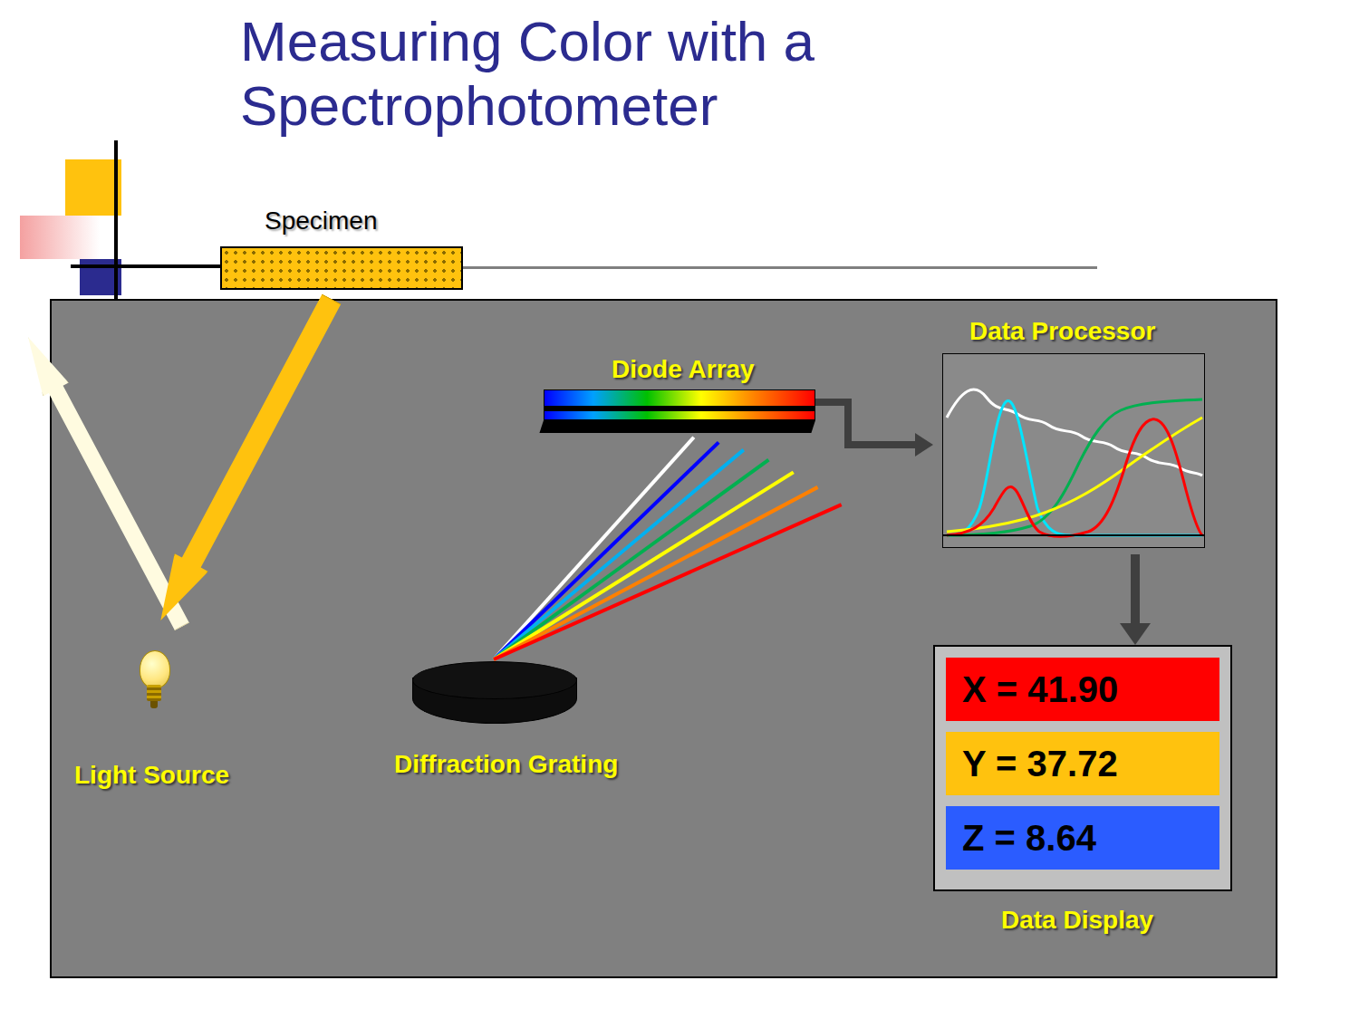Measuring Color with a Spectrophotometer
Specimen
Light Source
Diffraction Grating
Diode Array
Data Processor
X = 41.90
Y = 37.72
Z = 8.64
Data Display